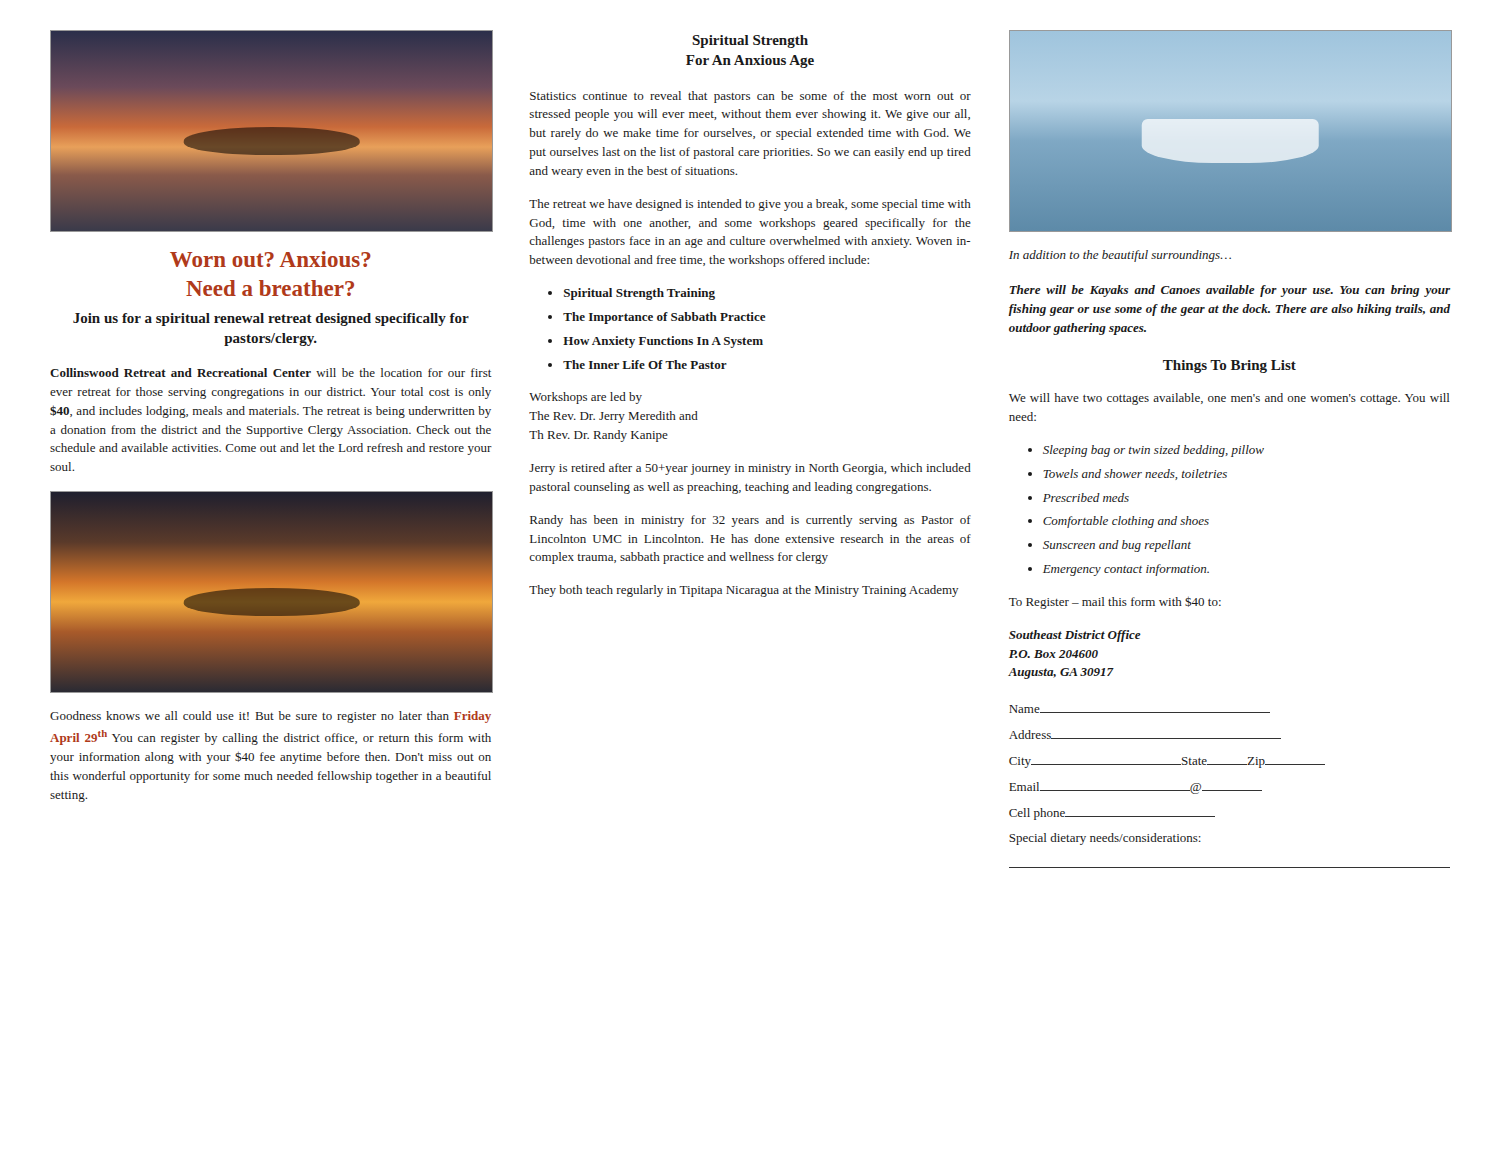Worn out? Anxious?
Need a breather?
Join us for a spiritual renewal retreat designed specifically for pastors/clergy.
Collinswood Retreat and Recreational Center will be the location for our first ever retreat for those serving congregations in our district. Your total cost is only $40, and includes lodging, meals and materials. The retreat is being underwritten by a donation from the district and the Supportive Clergy Association. Check out the schedule and available activities. Come out and let the Lord refresh and restore your soul.
Goodness knows we all could use it! But be sure to register no later than Friday April 29th You can register by calling the district office, or return this form with your information along with your $40 fee anytime before then. Don't miss out on this wonderful opportunity for some much needed fellowship together in a beautiful setting.
Spiritual Strength
For An Anxious Age
Statistics continue to reveal that pastors can be some of the most worn out or stressed people you will ever meet, without them ever showing it. We give our all, but rarely do we make time for ourselves, or special extended time with God. We put ourselves last on the list of pastoral care priorities. So we can easily end up tired and weary even in the best of situations.
The retreat we have designed is intended to give you a break, some special time with God, time with one another, and some workshops geared specifically for the challenges pastors face in an age and culture overwhelmed with anxiety. Woven in-between devotional and free time, the workshops offered include:
Spiritual Strength Training
The Importance of Sabbath Practice
How Anxiety Functions In A System
The Inner Life Of The Pastor
Workshops are led by
The Rev. Dr. Jerry Meredith and
Th Rev. Dr. Randy Kanipe
Jerry is retired after a 50+year journey in ministry in North Georgia, which included pastoral counseling as well as preaching, teaching and leading congregations.
Randy has been in ministry for 32 years and is currently serving as Pastor of Lincolnton UMC in Lincolnton. He has done extensive research in the areas of complex trauma, sabbath practice and wellness for clergy
They both teach regularly in Tipitapa Nicaragua at the Ministry Training Academy
In addition to the beautiful surroundings…
There will be Kayaks and Canoes available for your use. You can bring your fishing gear or use some of the gear at the dock. There are also hiking trails, and outdoor gathering spaces.
Things To Bring List
We will have two cottages available, one men's and one women's cottage. You will need:
Sleeping bag or twin sized bedding, pillow
Towels and shower needs, toiletries
Prescribed meds
Comfortable clothing and shoes
Sunscreen and bug repellant
Emergency contact information.
To Register – mail this form with $40 to:
Southeast District Office
P.O. Box 204600
Augusta, GA 30917
Name
Address
City State Zip
Email @
Cell phone
Special dietary needs/considerations: